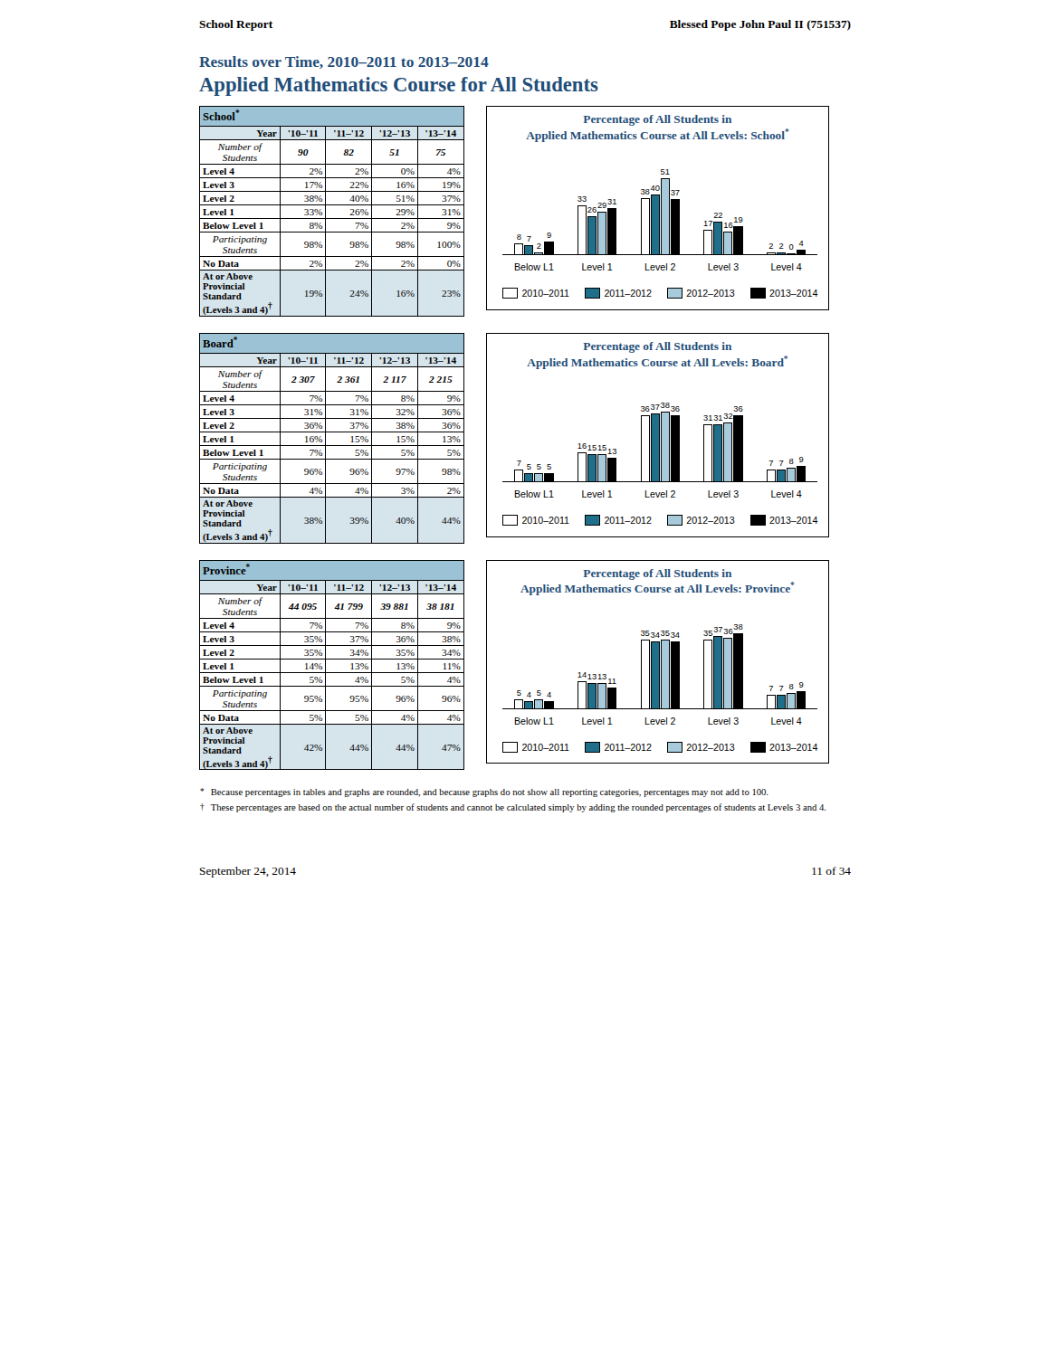School Report
Blessed Pope John Paul II (751537)
Results over Time, 2010–2011 to 2013–2014
Applied Mathematics Course for All Students
| School * |
| Year | '10–'11 | '11–'12 | '12–'13 | '13–'14 |
| Number of Students | 90 | 82 | 51 | 75 |
| Level 4 | 2% | 2% | 0% | 4% |
| Level 3 | 17% | 22% | 16% | 19% |
| Level 2 | 38% | 40% | 51% | 37% |
| Level 1 | 33% | 26% | 29% | 31% |
| Below Level 1 | 8% | 7% | 2% | 9% |
| Participating Students | 98% | 98% | 98% | 100% |
| No Data | 2% | 2% | 2% | 0% |
| At or Above Provincial Standard (Levels 3 and 4) † | 19% | 24% | 16% | 23% |
Percentage of All Students in
Applied Mathematics Course at All Levels: School*
8
7
2
9
33
26
29
31
38
40
51
37
17
22
16
19
2
2
0
4
Below L1
Level 1
Level 2
Level 3
Level 4
2010–2011
2011–2012
2012–2013
2013–2014
| Board * |
| Year | '10–'11 | '11–'12 | '12–'13 | '13–'14 |
| Number of Students | 2 307 | 2 361 | 2 117 | 2 215 |
| Level 4 | 7% | 7% | 8% | 9% |
| Level 3 | 31% | 31% | 32% | 36% |
| Level 2 | 36% | 37% | 38% | 36% |
| Level 1 | 16% | 15% | 15% | 13% |
| Below Level 1 | 7% | 5% | 5% | 5% |
| Participating Students | 96% | 96% | 97% | 98% |
| No Data | 4% | 4% | 3% | 2% |
| At or Above Provincial Standard (Levels 3 and 4) † | 38% | 39% | 40% | 44% |
Percentage of All Students in
Applied Mathematics Course at All Levels: Board*
7
5
5
5
16
15
15
13
36
37
38
36
31
31
32
36
7
7
8
9
Below L1
Level 1
Level 2
Level 3
Level 4
2010–2011
2011–2012
2012–2013
2013–2014
| Province * |
| Year | '10–'11 | '11–'12 | '12–'13 | '13–'14 |
| Number of Students | 44 095 | 41 799 | 39 881 | 38 181 |
| Level 4 | 7% | 7% | 8% | 9% |
| Level 3 | 35% | 37% | 36% | 38% |
| Level 2 | 35% | 34% | 35% | 34% |
| Level 1 | 14% | 13% | 13% | 11% |
| Below Level 1 | 5% | 4% | 5% | 4% |
| Participating Students | 95% | 95% | 96% | 96% |
| No Data | 5% | 5% | 4% | 4% |
| At or Above Provincial Standard (Levels 3 and 4) † | 42% | 44% | 44% | 47% |
Percentage of All Students in
Applied Mathematics Course at All Levels: Province*
5
4
5
4
14
13
13
11
35
34
35
34
35
37
36
38
7
7
8
9
Below L1
Level 1
Level 2
Level 3
Level 4
2010–2011
2011–2012
2012–2013
2013–2014
| * | Because percentages in tables and graphs are rounded, and because graphs do not show all reporting categories, percentages may not add to 100. |
| † | These percentages are based on the actual number of students and cannot be calculated simply by adding the rounded percentages of students at Levels 3 and 4. |
September 24, 2014
11 of 34